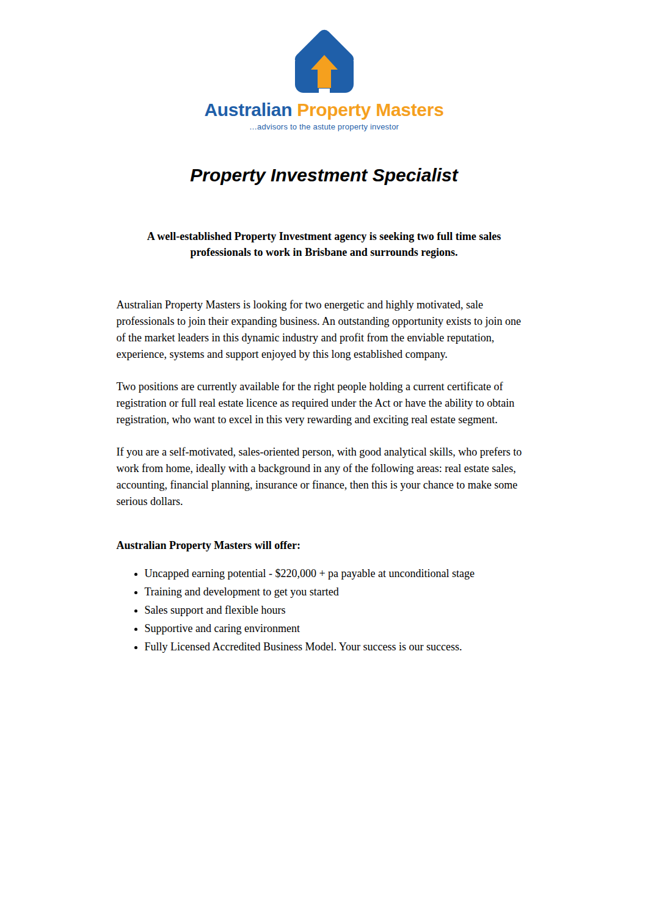Australian Property Masters
…advisors to the astute property investor
Property Investment Specialist
A well-established Property Investment agency is seeking two full time sales professionals to work in Brisbane and surrounds regions.
Australian Property Masters is looking for two energetic and highly motivated, sale professionals to join their expanding business. An outstanding opportunity exists to join one of the market leaders in this dynamic industry and profit from the enviable reputation, experience, systems and support enjoyed by this long established company.
Two positions are currently available for the right people holding a current certificate of registration or full real estate licence as required under the Act or have the ability to obtain registration, who want to excel in this very rewarding and exciting real estate segment.
If you are a self-motivated, sales-oriented person, with good analytical skills, who prefers to work from home, ideally with a background in any of the following areas: real estate sales, accounting, financial planning, insurance or finance, then this is your chance to make some serious dollars.
Australian Property Masters will offer:
Uncapped earning potential - $220,000 + pa payable at unconditional stage
Training and development to get you started
Sales support and flexible hours
Supportive and caring environment
Fully Licensed Accredited Business Model. Your success is our success.